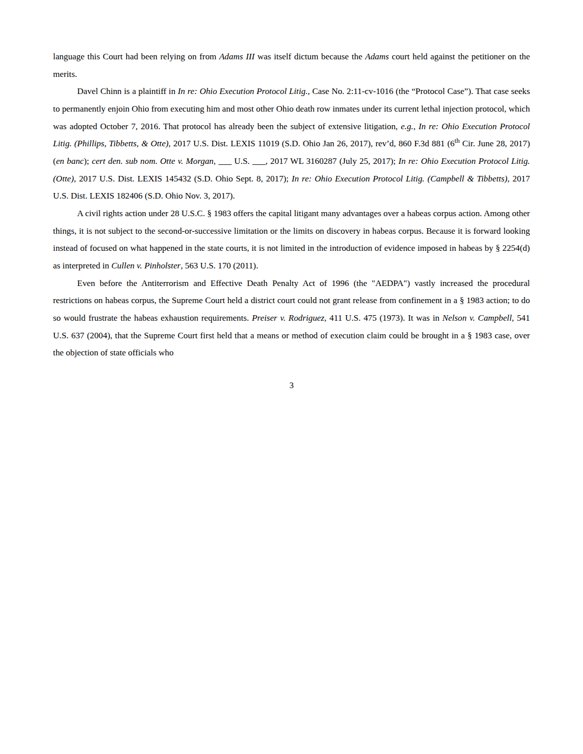language this Court had been relying on from Adams III was itself dictum because the Adams court held against the petitioner on the merits.
Davel Chinn is a plaintiff in In re: Ohio Execution Protocol Litig., Case No. 2:11-cv-1016 (the “Protocol Case”). That case seeks to permanently enjoin Ohio from executing him and most other Ohio death row inmates under its current lethal injection protocol, which was adopted October 7, 2016. That protocol has already been the subject of extensive litigation, e.g., In re: Ohio Execution Protocol Litig. (Phillips, Tibbetts, & Otte), 2017 U.S. Dist. LEXIS 11019 (S.D. Ohio Jan 26, 2017), rev’d, 860 F.3d 881 (6th Cir. June 28, 2017)(en banc); cert den. sub nom. Otte v. Morgan, ___ U.S. ___, 2017 WL 3160287 (July 25, 2017); In re: Ohio Execution Protocol Litig. (Otte), 2017 U.S. Dist. LEXIS 145432 (S.D. Ohio Sept. 8, 2017); In re: Ohio Execution Protocol Litig. (Campbell & Tibbetts), 2017 U.S. Dist. LEXIS 182406 (S.D. Ohio Nov. 3, 2017).
A civil rights action under 28 U.S.C. § 1983 offers the capital litigant many advantages over a habeas corpus action. Among other things, it is not subject to the second-or-successive limitation or the limits on discovery in habeas corpus. Because it is forward looking instead of focused on what happened in the state courts, it is not limited in the introduction of evidence imposed in habeas by § 2254(d) as interpreted in Cullen v. Pinholster, 563 U.S. 170 (2011).
Even before the Antiterrorism and Effective Death Penalty Act of 1996 (the "AEDPA") vastly increased the procedural restrictions on habeas corpus, the Supreme Court held a district court could not grant release from confinement in a § 1983 action; to do so would frustrate the habeas exhaustion requirements. Preiser v. Rodriguez, 411 U.S. 475 (1973). It was in Nelson v. Campbell, 541 U.S. 637 (2004), that the Supreme Court first held that a means or method of execution claim could be brought in a § 1983 case, over the objection of state officials who
3